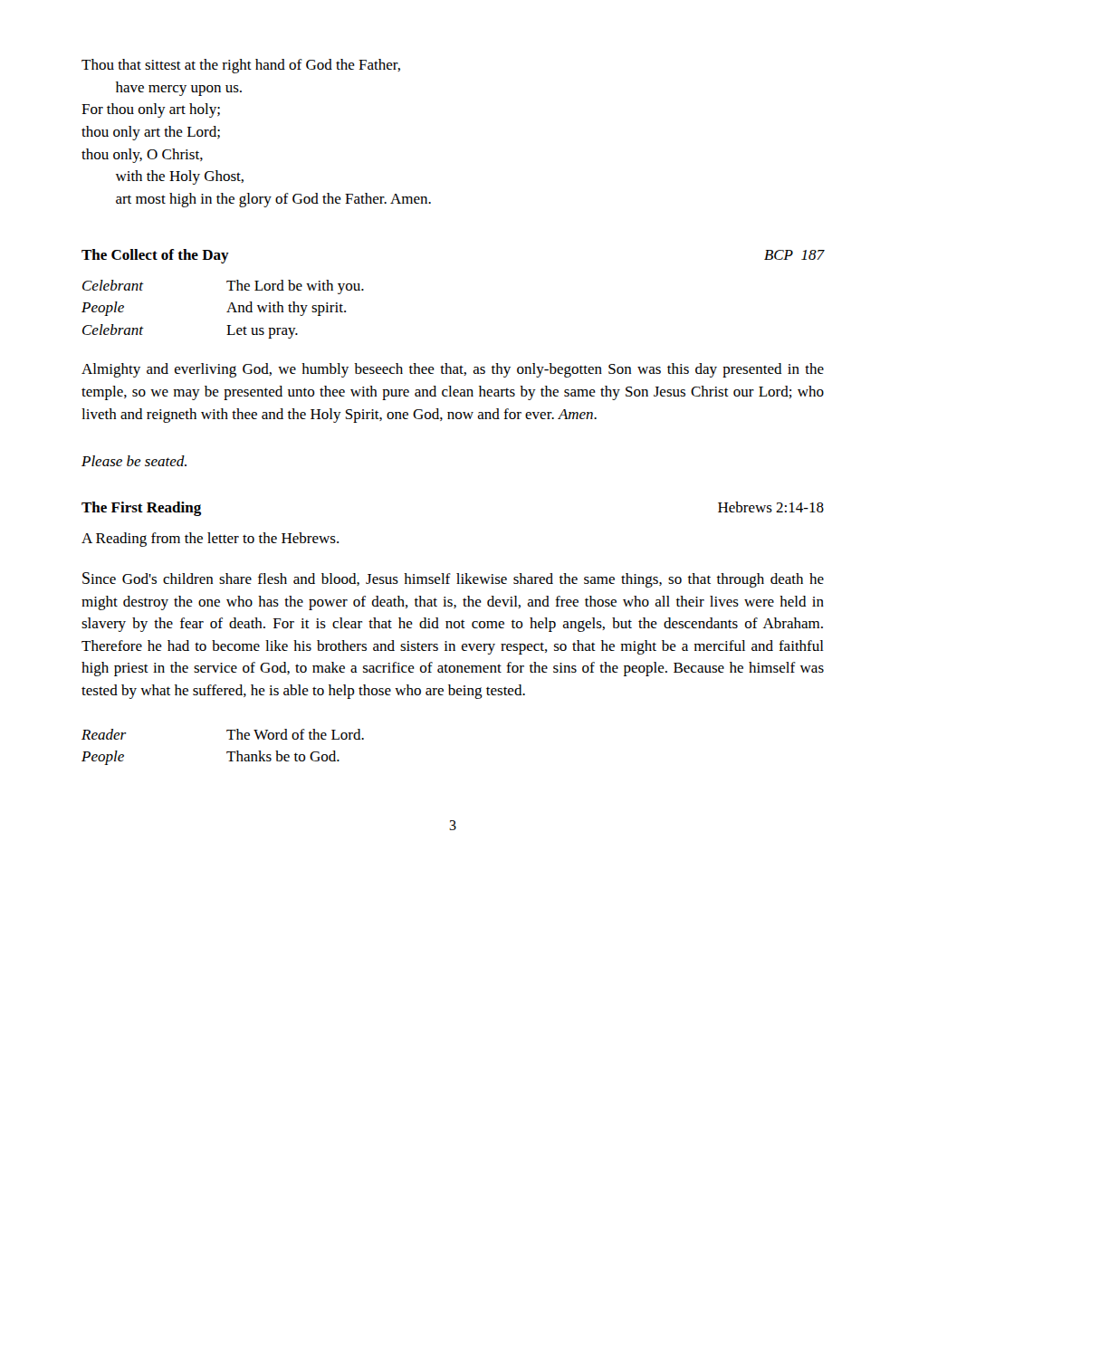Thou that sittest at the right hand of God the Father,
have mercy upon us.
For thou only art holy;
thou only art the Lord;
thou only, O Christ,
with the Holy Ghost,
art most high in the glory of God the Father. Amen.
The Collect of the Day
BCP 187
| Celebrant | The Lord be with you. |
| People | And with thy spirit. |
| Celebrant | Let us pray. |
Almighty and everliving God, we humbly beseech thee that, as thy only-begotten Son was this day presented in the temple, so we may be presented unto thee with pure and clean hearts by the same thy Son Jesus Christ our Lord; who liveth and reigneth with thee and the Holy Spirit, one God, now and for ever. Amen.
Please be seated.
The First Reading
Hebrews 2:14-18
A Reading from the letter to the Hebrews.
Since God's children share flesh and blood, Jesus himself likewise shared the same things, so that through death he might destroy the one who has the power of death, that is, the devil, and free those who all their lives were held in slavery by the fear of death. For it is clear that he did not come to help angels, but the descendants of Abraham. Therefore he had to become like his brothers and sisters in every respect, so that he might be a merciful and faithful high priest in the service of God, to make a sacrifice of atonement for the sins of the people. Because he himself was tested by what he suffered, he is able to help those who are being tested.
| Reader | The Word of the Lord. |
| People | Thanks be to God. |
3